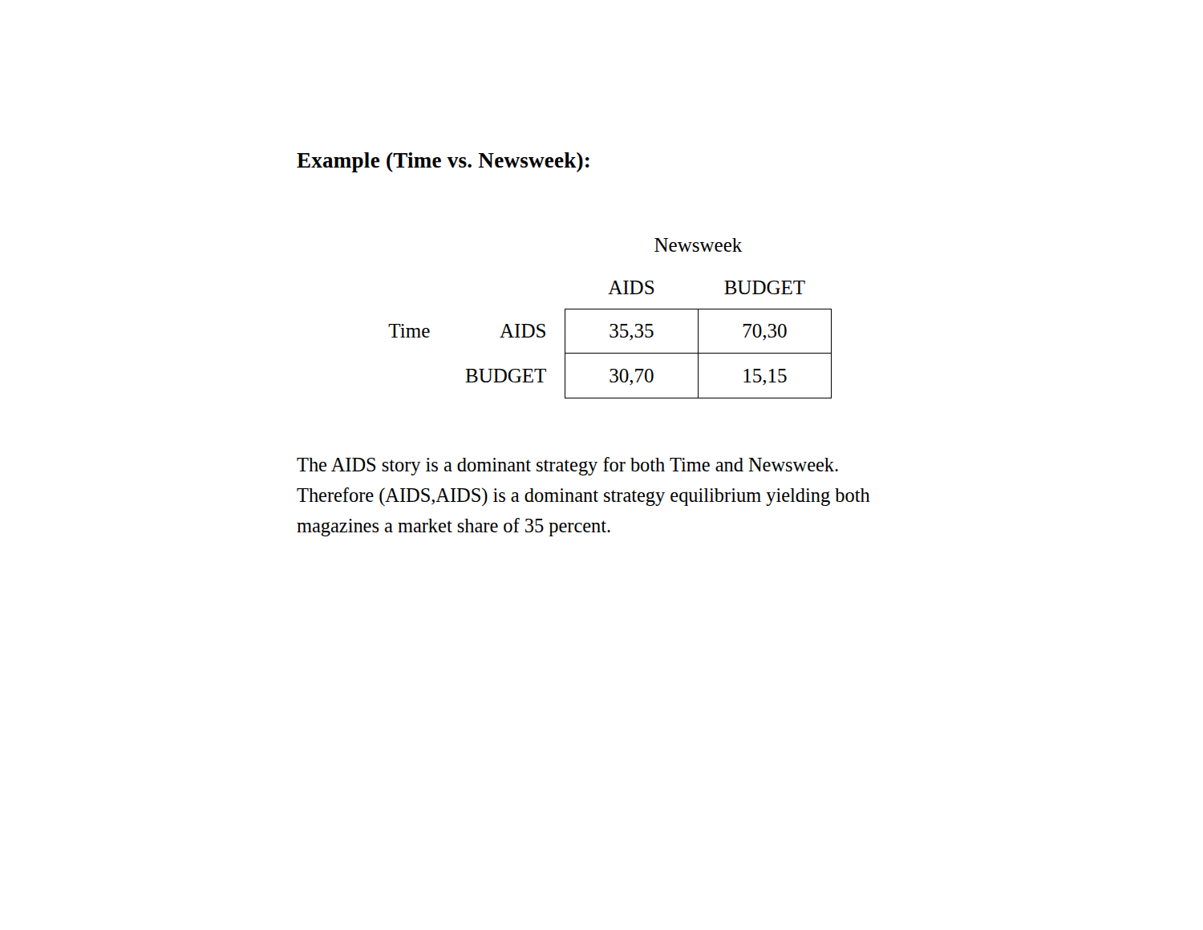Example (Time vs. Newsweek):
| | | Newsweek |
| | | AIDS | BUDGET |
| Time | AIDS | 35,35 | 70,30 |
| | BUDGET | 30,70 | 15,15 |
The AIDS story is a dominant strategy for both Time and Newsweek. Therefore (AIDS,AIDS) is a dominant strategy equilibrium yielding both magazines a market share of 35 percent.